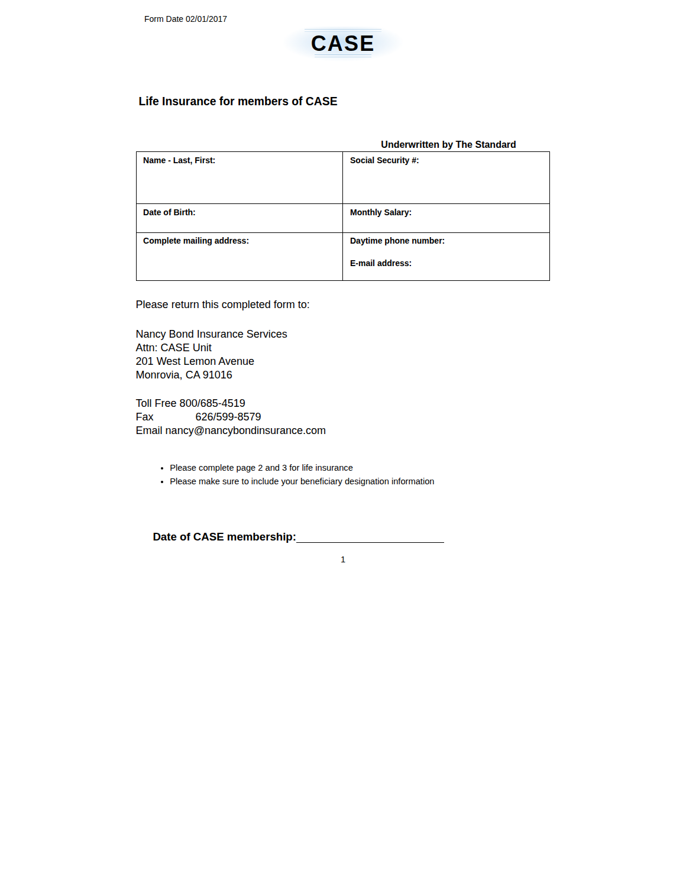Form Date 02/01/2017
CASE
Life Insurance for members of CASE
Underwritten by The Standard
| Name - Last, First: | Social Security #: |
| Date of Birth: | Monthly Salary: |
| Complete mailing address: | Daytime phone number: E-mail address: |
Please return this completed form to:
Nancy Bond Insurance Services
Attn: CASE Unit
201 West Lemon Avenue
Monrovia, CA 91016
Toll Free 800/685-4519
Fax626/599-8579
Email nancy@nancybondinsurance.com
Please complete page 2 and 3 for life insurance
Please make sure to include your beneficiary designation information
Date of CASE membership:
1